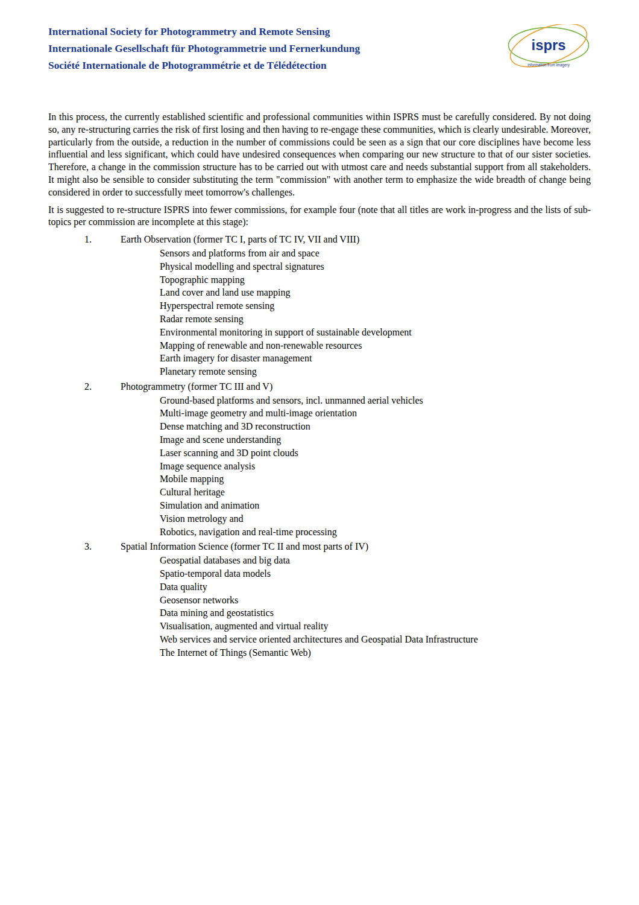International Society for Photogrammetry and Remote Sensing
Internationale Gesellschaft für Photogrammetrie und Fernerkundung
Société Internationale de Photogrammétrie et de Télédétection
isprs information from imagery
In this process, the currently established scientific and professional communities within ISPRS must be carefully considered. By not doing so, any re-structuring carries the risk of first losing and then having to re-engage these communities, which is clearly undesirable. Moreover, particularly from the outside, a reduction in the number of commissions could be seen as a sign that our core disciplines have become less influential and less significant, which could have undesired consequences when comparing our new structure to that of our sister societies. Therefore, a change in the commission structure has to be carried out with utmost care and needs substantial support from all stakeholders. It might also be sensible to consider substituting the term "commission" with another term to emphasize the wide breadth of change being considered in order to successfully meet tomorrow's challenges.
It is suggested to re-structure ISPRS into fewer commissions, for example four (note that all titles are work in-progress and the lists of sub-topics per commission are incomplete at this stage):
1. Earth Observation (former TC I, parts of TC IV, VII and VIII)
Sensors and platforms from air and space
Physical modelling and spectral signatures
Topographic mapping
Land cover and land use mapping
Hyperspectral remote sensing
Radar remote sensing
Environmental monitoring in support of sustainable development
Mapping of renewable and non-renewable resources
Earth imagery for disaster management
Planetary remote sensing
2. Photogrammetry (former TC III and V)
Ground-based platforms and sensors, incl. unmanned aerial vehicles
Multi-image geometry and multi-image orientation
Dense matching and 3D reconstruction
Image and scene understanding
Laser scanning and 3D point clouds
Image sequence analysis
Mobile mapping
Cultural heritage
Simulation and animation
Vision metrology and
Robotics, navigation and real-time processing
3. Spatial Information Science (former TC II and most parts of IV)
Geospatial databases and big data
Spatio-temporal data models
Data quality
Geosensor networks
Data mining and geostatistics
Visualisation, augmented and virtual reality
Web services and service oriented architectures and Geospatial Data Infrastructure
The Internet of Things (Semantic Web)